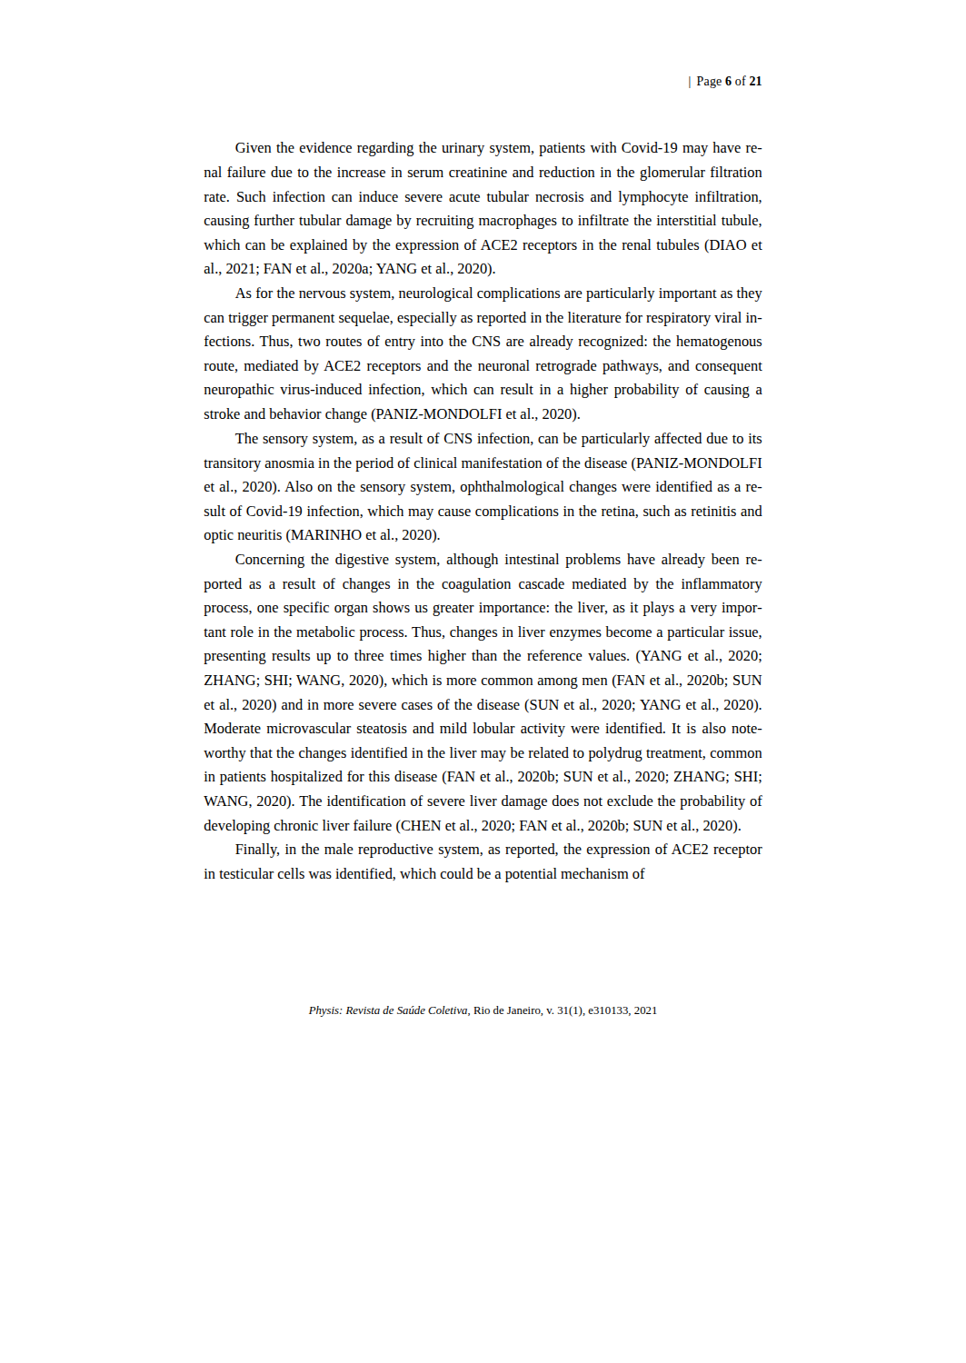| Page 6 of 21
Given the evidence regarding the urinary system, patients with Covid-19 may have renal failure due to the increase in serum creatinine and reduction in the glomerular filtration rate. Such infection can induce severe acute tubular necrosis and lymphocyte infiltration, causing further tubular damage by recruiting macrophages to infiltrate the interstitial tubule, which can be explained by the expression of ACE2 receptors in the renal tubules (DIAO et al., 2021; FAN et al., 2020a; YANG et al., 2020).
As for the nervous system, neurological complications are particularly important as they can trigger permanent sequelae, especially as reported in the literature for respiratory viral infections. Thus, two routes of entry into the CNS are already recognized: the hematogenous route, mediated by ACE2 receptors and the neuronal retrograde pathways, and consequent neuropathic virus-induced infection, which can result in a higher probability of causing a stroke and behavior change (PANIZ-MONDOLFI et al., 2020).
The sensory system, as a result of CNS infection, can be particularly affected due to its transitory anosmia in the period of clinical manifestation of the disease (PANIZ-MONDOLFI et al., 2020). Also on the sensory system, ophthalmological changes were identified as a result of Covid-19 infection, which may cause complications in the retina, such as retinitis and optic neuritis (MARINHO et al., 2020).
Concerning the digestive system, although intestinal problems have already been reported as a result of changes in the coagulation cascade mediated by the inflammatory process, one specific organ shows us greater importance: the liver, as it plays a very important role in the metabolic process. Thus, changes in liver enzymes become a particular issue, presenting results up to three times higher than the reference values. (YANG et al., 2020; ZHANG; SHI; WANG, 2020), which is more common among men (FAN et al., 2020b; SUN et al., 2020) and in more severe cases of the disease (SUN et al., 2020; YANG et al., 2020). Moderate microvascular steatosis and mild lobular activity were identified. It is also noteworthy that the changes identified in the liver may be related to polydrug treatment, common in patients hospitalized for this disease (FAN et al., 2020b; SUN et al., 2020; ZHANG; SHI; WANG, 2020). The identification of severe liver damage does not exclude the probability of developing chronic liver failure (CHEN et al., 2020; FAN et al., 2020b; SUN et al., 2020).
Finally, in the male reproductive system, as reported, the expression of ACE2 receptor in testicular cells was identified, which could be a potential mechanism of
Physis: Revista de Saúde Coletiva, Rio de Janeiro, v. 31(1), e310133, 2021